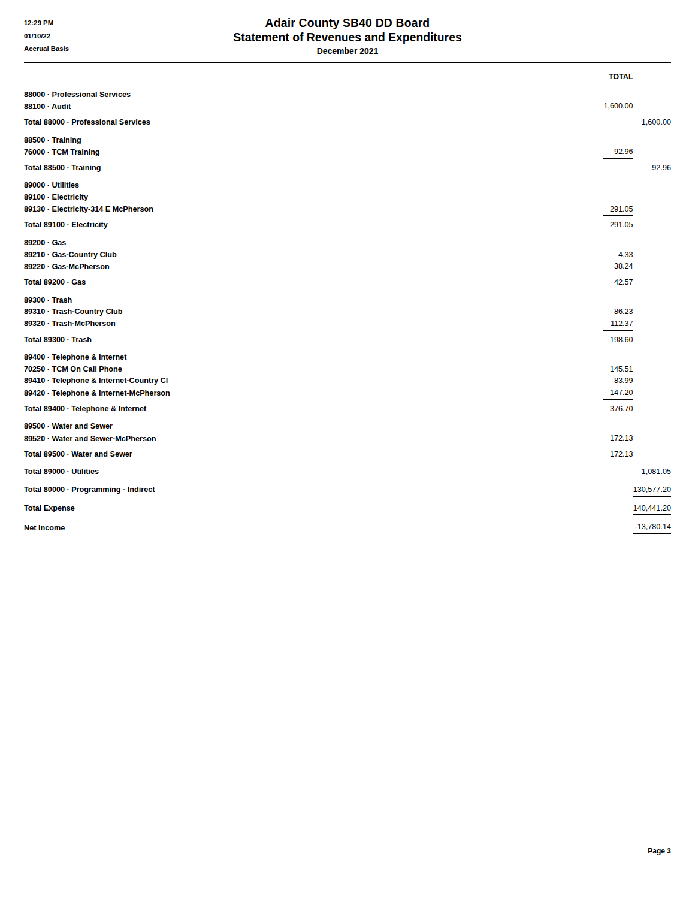12:29 PM
01/10/22
Accrual Basis
Adair County SB40 DD Board
Statement of Revenues and Expenditures
December 2021
| | TOTAL | |
| 88000 · Professional Services | | |
| 88100 · Audit | 1,600.00 | |
| Total 88000 · Professional Services | | 1,600.00 |
| 88500 · Training | | |
| 76000 · TCM Training | 92.96 | |
| Total 88500 · Training | | 92.96 |
| 89000 · Utilities | | |
| 89100 · Electricity | | |
| 89130 · Electricity-314 E McPherson | 291.05 | |
| Total 89100 · Electricity | 291.05 | |
| 89200 · Gas | | |
| 89210 · Gas-Country Club | 4.33 | |
| 89220 · Gas-McPherson | 38.24 | |
| Total 89200 · Gas | 42.57 | |
| 89300 · Trash | | |
| 89310 · Trash-Country Club | 86.23 | |
| 89320 · Trash-McPherson | 112.37 | |
| Total 89300 · Trash | 198.60 | |
| 89400 · Telephone & Internet | | |
| 70250 · TCM On Call Phone | 145.51 | |
| 89410 · Telephone & Internet-Country Cl | 83.99 | |
| 89420 · Telephone & Internet-McPherson | 147.20 | |
| Total 89400 · Telephone & Internet | 376.70 | |
| 89500 · Water and Sewer | | |
| 89520 · Water and Sewer-McPherson | 172.13 | |
| Total 89500 · Water and Sewer | 172.13 | |
| Total 89000 · Utilities | | 1,081.05 |
| Total 80000 · Programming - Indirect | | 130,577.20 |
| Total Expense | | 140,441.20 |
| Net Income | | -13,780.14 |
Page 3